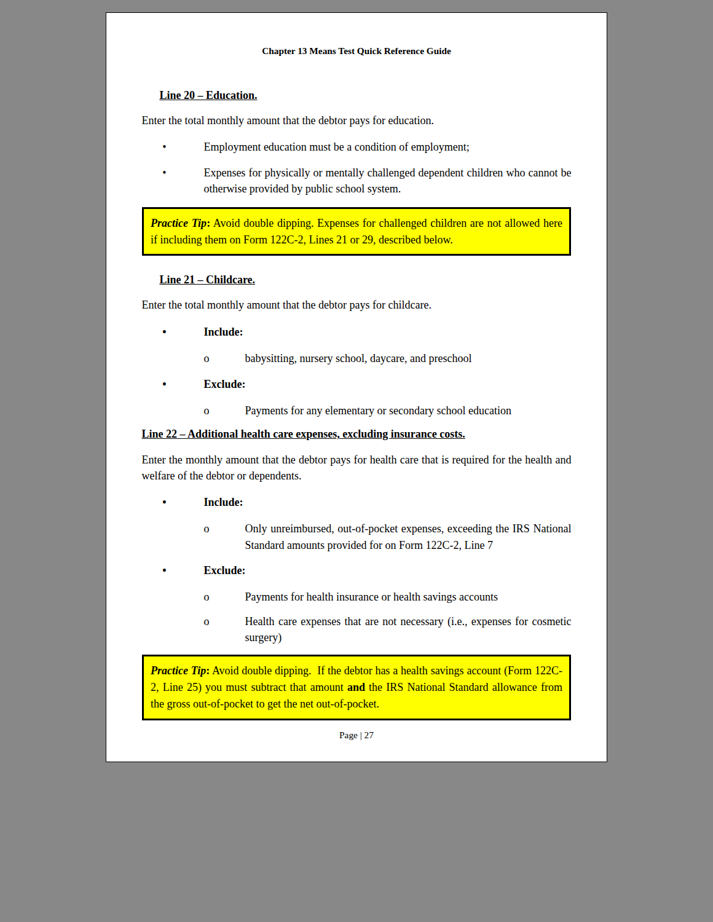Chapter 13 Means Test Quick Reference Guide
Line 20 – Education.
Enter the total monthly amount that the debtor pays for education.
Employment education must be a condition of employment;
Expenses for physically or mentally challenged dependent children who cannot be otherwise provided by public school system.
Practice Tip: Avoid double dipping. Expenses for challenged children are not allowed here if including them on Form 122C-2, Lines 21 or 29, described below.
Line 21 – Childcare.
Enter the total monthly amount that the debtor pays for childcare.
Include:
babysitting, nursery school, daycare, and preschool
Exclude:
Payments for any elementary or secondary school education
Line 22 – Additional health care expenses, excluding insurance costs.
Enter the monthly amount that the debtor pays for health care that is required for the health and welfare of the debtor or dependents.
Include:
Only unreimbursed, out-of-pocket expenses, exceeding the IRS National Standard amounts provided for on Form 122C-2, Line 7
Exclude:
Payments for health insurance or health savings accounts
Health care expenses that are not necessary (i.e., expenses for cosmetic surgery)
Practice Tip: Avoid double dipping. If the debtor has a health savings account (Form 122C-2, Line 25) you must subtract that amount and the IRS National Standard allowance from the gross out-of-pocket to get the net out-of-pocket.
Page | 27